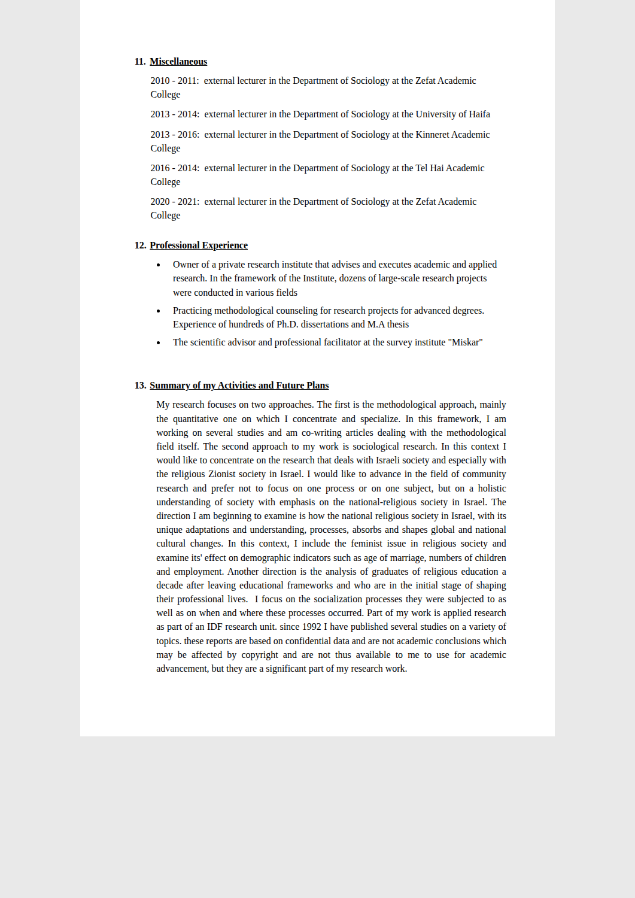11. Miscellaneous
2010 - 2011: external lecturer in the Department of Sociology at the Zefat Academic College
2013 - 2014: external lecturer in the Department of Sociology at the University of Haifa
2013 - 2016: external lecturer in the Department of Sociology at the Kinneret Academic College
2016 - 2014: external lecturer in the Department of Sociology at the Tel Hai Academic College
2020 - 2021: external lecturer in the Department of Sociology at the Zefat Academic College
12. Professional Experience
Owner of a private research institute that advises and executes academic and applied research. In the framework of the Institute, dozens of large-scale research projects were conducted in various fields
Practicing methodological counseling for research projects for advanced degrees. Experience of hundreds of Ph.D. dissertations and M.A thesis
The scientific advisor and professional facilitator at the survey institute "Miskar"
13. Summary of my Activities and Future Plans
My research focuses on two approaches. The first is the methodological approach, mainly the quantitative one on which I concentrate and specialize. In this framework, I am working on several studies and am co-writing articles dealing with the methodological field itself. The second approach to my work is sociological research. In this context I would like to concentrate on the research that deals with Israeli society and especially with the religious Zionist society in Israel. I would like to advance in the field of community research and prefer not to focus on one process or on one subject, but on a holistic understanding of society with emphasis on the national-religious society in Israel. The direction I am beginning to examine is how the national religious society in Israel, with its unique adaptations and understanding, processes, absorbs and shapes global and national cultural changes. In this context, I include the feminist issue in religious society and examine its' effect on demographic indicators such as age of marriage, numbers of children and employment. Another direction is the analysis of graduates of religious education a decade after leaving educational frameworks and who are in the initial stage of shaping their professional lives. I focus on the socialization processes they were subjected to as well as on when and where these processes occurred. Part of my work is applied research as part of an IDF research unit. since 1992 I have published several studies on a variety of topics. these reports are based on confidential data and are not academic conclusions which may be affected by copyright and are not thus available to me to use for academic advancement, but they are a significant part of my research work.